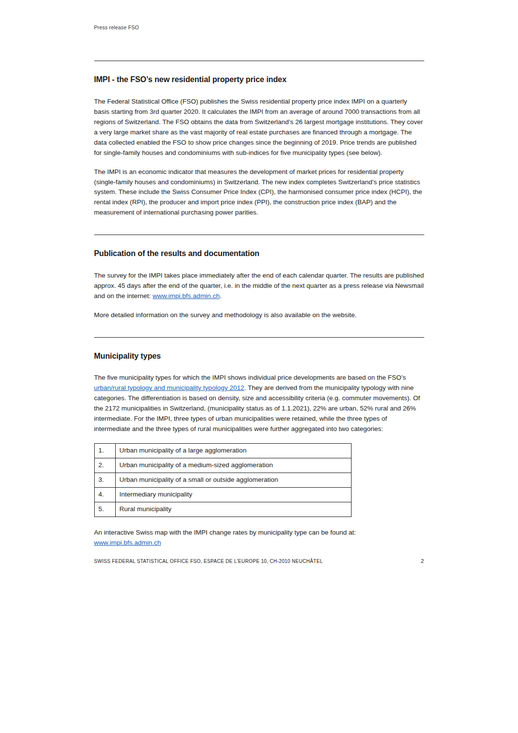Press release FSO
IMPI - the FSO’s new residential property price index
The Federal Statistical Office (FSO) publishes the Swiss residential property price index IMPI on a quarterly basis starting from 3rd quarter 2020. It calculates the IMPI from an average of around 7000 transactions from all regions of Switzerland. The FSO obtains the data from Switzerland’s 26 largest mortgage institutions. They cover a very large market share as the vast majority of real estate purchases are financed through a mortgage. The data collected enabled the FSO to show price changes since the beginning of 2019. Price trends are published for single-family houses and condominiums with sub-indices for five municipality types (see below).
The IMPI is an economic indicator that measures the development of market prices for residential property (single-family houses and condominiums) in Switzerland. The new index completes Switzerland’s price statistics system. These include the Swiss Consumer Price Index (CPI), the harmonised consumer price index (HCPI), the rental index (RPI), the producer and import price index (PPI), the construction price index (BAP) and the measurement of international purchasing power parities.
Publication of the results and documentation
The survey for the IMPI takes place immediately after the end of each calendar quarter. The results are published approx. 45 days after the end of the quarter, i.e. in the middle of the next quarter as a press release via Newsmail and on the internet: www.impi.bfs.admin.ch.
More detailed information on the survey and methodology is also available on the website.
Municipality types
The five municipality types for which the IMPI shows individual price developments are based on the FSO’s urban/rural typology and municipality typology 2012. They are derived from the municipality typology with nine categories. The differentiation is based on density, size and accessibility criteria (e.g. commuter movements). Of the 2172 municipalities in Switzerland, (municipality status as of 1.1.2021), 22% are urban, 52% rural and 26% intermediate. For the IMPI, three types of urban municipalities were retained, while the three types of intermediate and the three types of rural municipalities were further aggregated into two categories:
| 1. | Urban municipality of a large agglomeration |
| 2. | Urban municipality of a medium-sized agglomeration |
| 3. | Urban municipality of a small or outside agglomeration |
| 4. | Intermediary municipality |
| 5. | Rural municipality |
An interactive Swiss map with the IMPI change rates by municipality type can be found at:
www.impi.bfs.admin.ch
SWISS FEDERAL STATISTICAL OFFICE FSO, ESPACE DE L'EUROPE 10, CH-2010 NEUCHÂTEL 2